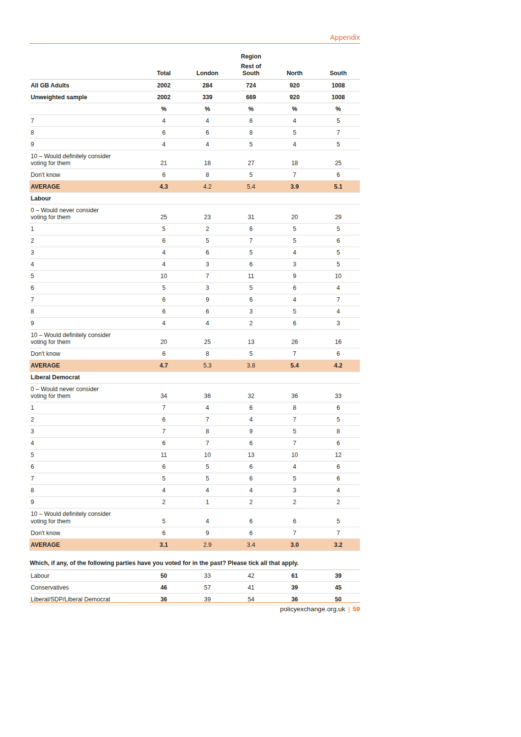Appendix
| | | | Region | | |
| --- | --- | --- | --- | --- | --- |
| | Total | London | Rest of South | North | South |
| All GB Adults | 2002 | 284 | 724 | 920 | 1008 |
| Unweighted sample | 2002 | 339 | 669 | 920 | 1008 |
| | % | % | % | % | % |
| 7 | 4 | 4 | 6 | 4 | 5 |
| 8 | 6 | 6 | 8 | 5 | 7 |
| 9 | 4 | 4 | 5 | 4 | 5 |
| 10 – Would definitely consider voting for them | 21 | 18 | 27 | 18 | 25 |
| Don't know | 6 | 8 | 5 | 7 | 6 |
| Average | 4.3 | 4.2 | 5.4 | 3.9 | 5.1 |
| Labour | | | | | |
| 0 – Would never consider voting for them | 25 | 23 | 31 | 20 | 29 |
| 1 | 5 | 2 | 6 | 5 | 5 |
| 2 | 6 | 5 | 7 | 5 | 6 |
| 3 | 4 | 6 | 5 | 4 | 5 |
| 4 | 4 | 3 | 6 | 3 | 5 |
| 5 | 10 | 7 | 11 | 9 | 10 |
| 6 | 5 | 3 | 5 | 6 | 4 |
| 7 | 6 | 9 | 6 | 4 | 7 |
| 8 | 6 | 6 | 3 | 5 | 4 |
| 9 | 4 | 4 | 2 | 6 | 3 |
| 10 – Would definitely consider voting for them | 20 | 25 | 13 | 26 | 16 |
| Don't know | 6 | 8 | 5 | 7 | 6 |
| Average | 4.7 | 5.3 | 3.8 | 5.4 | 4.2 |
| Liberal Democrat | | | | | |
| 0 – Would never consider voting for them | 34 | 36 | 32 | 36 | 33 |
| 1 | 7 | 4 | 6 | 8 | 6 |
| 2 | 6 | 7 | 4 | 7 | 5 |
| 3 | 7 | 8 | 9 | 5 | 8 |
| 4 | 6 | 7 | 6 | 7 | 6 |
| 5 | 11 | 10 | 13 | 10 | 12 |
| 6 | 6 | 5 | 6 | 4 | 6 |
| 7 | 5 | 5 | 6 | 5 | 6 |
| 8 | 4 | 4 | 4 | 3 | 4 |
| 9 | 2 | 1 | 2 | 2 | 2 |
| 10 – Would definitely consider voting for them | 5 | 4 | 6 | 6 | 5 |
| Don't know | 6 | 9 | 6 | 7 | 7 |
| Average | 3.1 | 2.9 | 3.4 | 3.0 | 3.2 |
Which, if any, of the following parties have you voted for in the past? Please tick all that apply.
| Labour | 50 | 33 | 42 | 61 | 39 |
| Conservatives | 46 | 57 | 41 | 39 | 45 |
| Liberal/SDP/Liberal Democrat | 36 | 39 | 54 | 36 | 50 |
policyexchange.org.uk|59